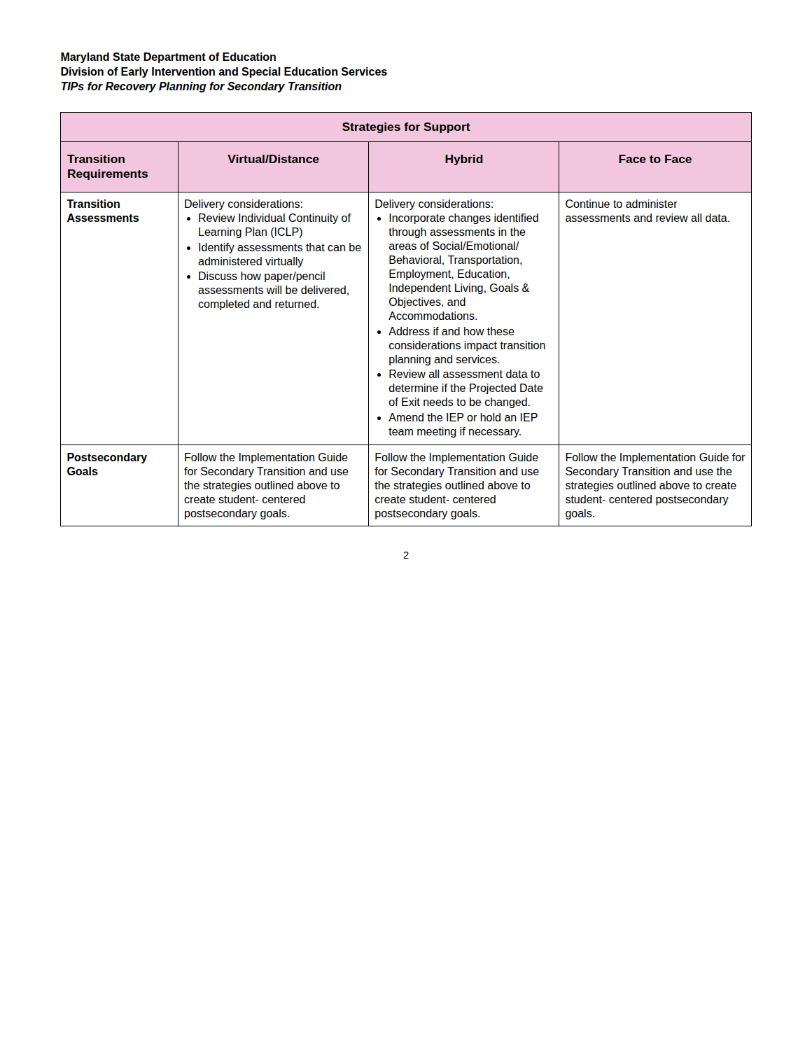Maryland State Department of Education
Division of Early Intervention and Special Education Services
TIPs for Recovery Planning for Secondary Transition
Strategies for Support
| Transition Requirements | Virtual/Distance | Hybrid | Face to Face |
| --- | --- | --- | --- |
| Transition Assessments | Delivery considerations: Review Individual Continuity of Learning Plan (ICLP) Identify assessments that can be administered virtually Discuss how paper/pencil assessments will be delivered, completed and returned. | Delivery considerations: Incorporate changes identified through assessments in the areas of Social/Emotional/ Behavioral, Transportation, Employment, Education, Independent Living, Goals & Objectives, and Accommodations. Address if and how these considerations impact transition planning and services. Review all assessment data to determine if the Projected Date of Exit needs to be changed. Amend the IEP or hold an IEP team meeting if necessary. | Continue to administer assessments and review all data. |
| Postsecondary Goals | Follow the Implementation Guide for Secondary Transition and use the strategies outlined above to create student- centered postsecondary goals. | Follow the Implementation Guide for Secondary Transition and use the strategies outlined above to create student- centered postsecondary goals. | Follow the Implementation Guide for Secondary Transition and use the strategies outlined above to create student- centered postsecondary goals. |
2